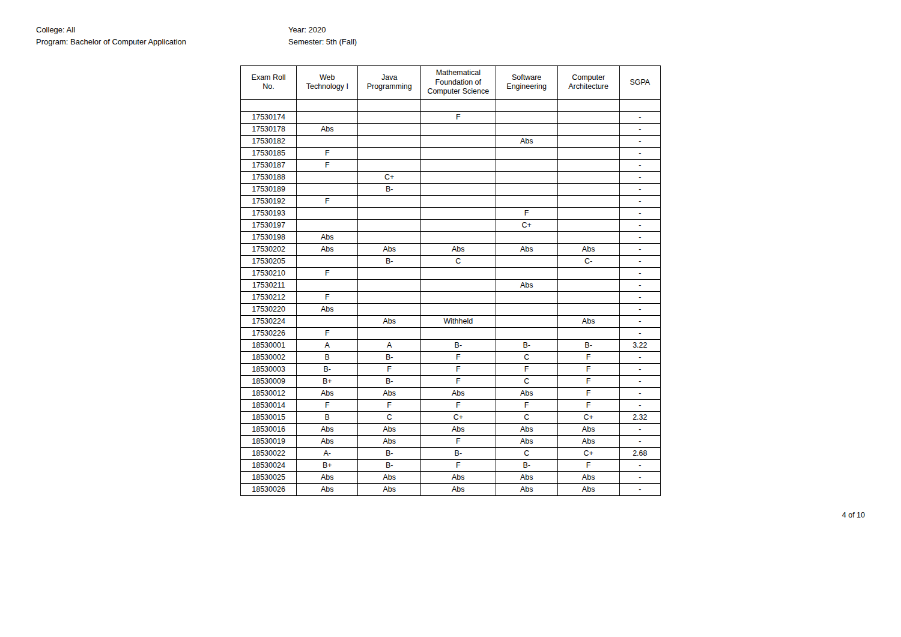College: All
Program: Bachelor of Computer Application
Year: 2020
Semester: 5th (Fall)
| Exam Roll No. | Web Technology I | Java Programming | Mathematical Foundation of Computer Science | Software Engineering | Computer Architecture | SGPA |
| --- | --- | --- | --- | --- | --- | --- |
| 17530174 | | | F | | | - |
| 17530178 | Abs | | | | | - |
| 17530182 | | | | Abs | | - |
| 17530185 | F | | | | | - |
| 17530187 | F | | | | | - |
| 17530188 | | C+ | | | | - |
| 17530189 | | B- | | | | - |
| 17530192 | F | | | | | - |
| 17530193 | | | | F | | - |
| 17530197 | | | | C+ | | - |
| 17530198 | Abs | | | | | - |
| 17530202 | Abs | Abs | Abs | Abs | Abs | - |
| 17530205 | | B- | C | | C- | - |
| 17530210 | F | | | | | - |
| 17530211 | | | | Abs | | - |
| 17530212 | F | | | | | - |
| 17530220 | Abs | | | | | - |
| 17530224 | | Abs | Withheld | | Abs | - |
| 17530226 | F | | | | | - |
| 18530001 | A | A | B- | B- | B- | 3.22 |
| 18530002 | B | B- | F | C | F | - |
| 18530003 | B- | F | F | F | F | - |
| 18530009 | B+ | B- | F | C | F | - |
| 18530012 | Abs | Abs | Abs | Abs | F | - |
| 18530014 | F | F | F | F | F | - |
| 18530015 | B | C | C+ | C | C+ | 2.32 |
| 18530016 | Abs | Abs | Abs | Abs | Abs | - |
| 18530019 | Abs | Abs | F | Abs | Abs | - |
| 18530022 | A- | B- | B- | C | C+ | 2.68 |
| 18530024 | B+ | B- | F | B- | F | - |
| 18530025 | Abs | Abs | Abs | Abs | Abs | - |
| 18530026 | Abs | Abs | Abs | Abs | Abs | - |
4 of 10